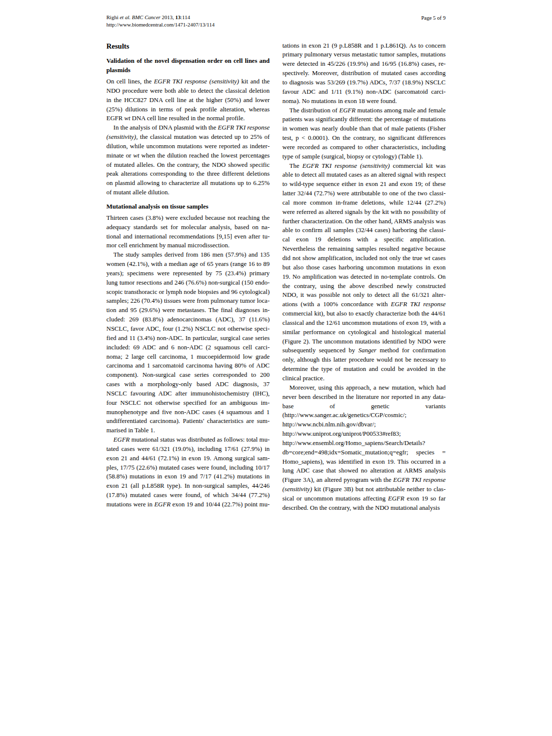Righi et al. BMC Cancer 2013, 13:114
http://www.biomedcentral.com/1471-2407/13/114
Page 5 of 9
Results
Validation of the novel dispensation order on cell lines and plasmids
On cell lines, the EGFR TKI response (sensitivity) kit and the NDO procedure were both able to detect the classical deletion in the HCC827 DNA cell line at the higher (50%) and lower (25%) dilutions in terms of peak profile alteration, whereas EGFR wt DNA cell line resulted in the normal profile.
In the analysis of DNA plasmid with the EGFR TKI response (sensitivity), the classical mutation was detected up to 25% of dilution, while uncommon mutations were reported as indeterminate or wt when the dilution reached the lowest percentages of mutated alleles. On the contrary, the NDO showed specific peak alterations corresponding to the three different deletions on plasmid allowing to characterize all mutations up to 6.25% of mutant allele dilution.
Mutational analysis on tissue samples
Thirteen cases (3.8%) were excluded because not reaching the adequacy standards set for molecular analysis, based on national and international recommendations [9,15] even after tumor cell enrichment by manual microdissection.
The study samples derived from 186 men (57.9%) and 135 women (42.1%), with a median age of 65 years (range 16 to 89 years); specimens were represented by 75 (23.4%) primary lung tumor resections and 246 (76.6%) non-surgical (150 endoscopic transthoracic or lymph node biopsies and 96 cytological) samples; 226 (70.4%) tissues were from pulmonary tumor location and 95 (29.6%) were metastases. The final diagnoses included: 269 (83.8%) adenocarcinomas (ADC), 37 (11.6%) NSCLC, favor ADC, four (1.2%) NSCLC not otherwise specified and 11 (3.4%) non-ADC. In particular, surgical case series included: 69 ADC and 6 non-ADC (2 squamous cell carcinoma; 2 large cell carcinoma, 1 mucoepidermoid low grade carcinoma and 1 sarcomatoid carcinoma having 80% of ADC component). Non-surgical case series corresponded to 200 cases with a morphology-only based ADC diagnosis, 37 NSCLC favouring ADC after immunohistochemistry (IHC), four NSCLC not otherwise specified for an ambiguous immunophenotype and five non-ADC cases (4 squamous and 1 undifferentiated carcinoma). Patients' characteristics are summarised in Table 1.
EGFR mutational status was distributed as follows: total mutated cases were 61/321 (19.0%), including 17/61 (27.9%) in exon 21 and 44/61 (72.1%) in exon 19. Among surgical samples, 17/75 (22.6%) mutated cases were found, including 10/17 (58.8%) mutations in exon 19 and 7/17 (41.2%) mutations in exon 21 (all p.L858R type). In non-surgical samples, 44/246 (17.8%) mutated cases were found, of which 34/44 (77.2%) mutations were in EGFR exon 19 and 10/44 (22.7%) point mutations in exon 21 (9 p.L858R and 1 p.L861Q). As to concern primary pulmonary versus metastatic tumor samples, mutations were detected in 45/226 (19.9%) and 16/95 (16.8%) cases, respectively. Moreover, distribution of mutated cases according to diagnosis was 53/269 (19.7%) ADCs, 7/37 (18.9%) NSCLC favour ADC and 1/11 (9.1%) non-ADC (sarcomatoid carcinoma). No mutations in exon 18 were found.
The distribution of EGFR mutations among male and female patients was significantly different: the percentage of mutations in women was nearly double than that of male patients (Fisher test, p < 0.0001). On the contrary, no significant differences were recorded as compared to other characteristics, including type of sample (surgical, biopsy or cytology) (Table 1).
The EGFR TKI response (sensitivity) commercial kit was able to detect all mutated cases as an altered signal with respect to wild-type sequence either in exon 21 and exon 19; of these latter 32/44 (72.7%) were attributable to one of the two classical more common in-frame deletions, while 12/44 (27.2%) were referred as altered signals by the kit with no possibility of further characterization. On the other hand, ARMS analysis was able to confirm all samples (32/44 cases) harboring the classical exon 19 deletions with a specific amplification. Nevertheless the remaining samples resulted negative because did not show amplification, included not only the true wt cases but also those cases harboring uncommon mutations in exon 19. No amplification was detected in no-template controls. On the contrary, using the above described newly constructed NDO, it was possible not only to detect all the 61/321 alterations (with a 100% concordance with EGFR TKI response commercial kit), but also to exactly characterize both the 44/61 classical and the 12/61 uncommon mutations of exon 19, with a similar performance on cytological and histological material (Figure 2). The uncommon mutations identified by NDO were subsequently sequenced by Sanger method for confirmation only, although this latter procedure would not be necessary to determine the type of mutation and could be avoided in the clinical practice.
Moreover, using this approach, a new mutation, which had never been described in the literature nor reported in any database of genetic variants (http://www.sanger.ac.uk/genetics/CGP/cosmic/; http://www.ncbi.nlm.nih.gov/dbvar/; http://www.uniprot.org/uniprot/P00533#ref83; http://www.ensembl.org/Homo_sapiens/Search/Details?db=core;end=498;idx=Somatic_mutation;q=egfr; species = Homo_sapiens), was identified in exon 19. This occurred in a lung ADC case that showed no alteration at ARMS analysis (Figure 3A), an altered pyrogram with the EGFR TKI response (sensitivity) kit (Figure 3B) but not attributable neither to classical or uncommon mutations affecting EGFR exon 19 so far described. On the contrary, with the NDO mutational analysis